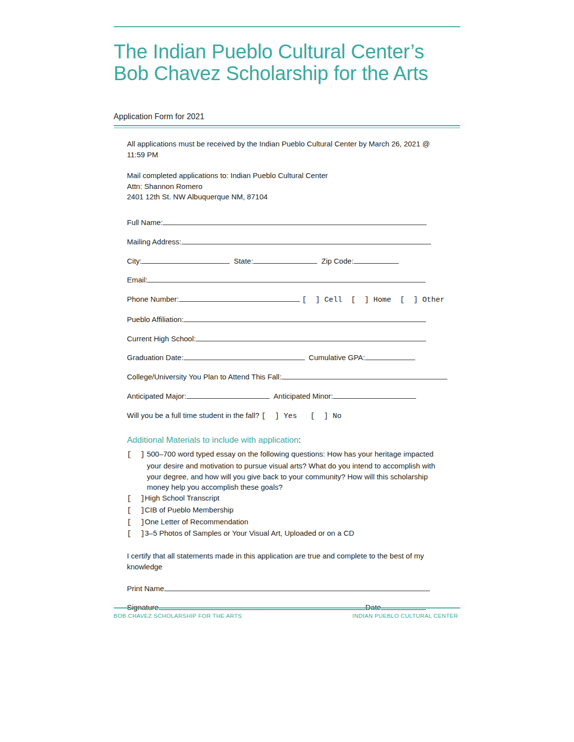The Indian Pueblo Cultural Center’s
Bob Chavez Scholarship for the Arts
Application Form for 2021
All applications must be received by the Indian Pueblo Cultural Center by March 26, 2021 @ 11:59 PM
Mail completed applications to: Indian Pueblo Cultural Center
Attn: Shannon Romero
2401 12th St. NW Albuquerque NM, 87104
Full Name:
Mailing Address:
City: State: Zip Code:
Email:
Phone Number: [ ] Cell [ ] Home [ ] Other
Pueblo Affiliation:
Current High School:
Graduation Date: Cumulative GPA:
College/University You Plan to Attend This Fall:
Anticipated Major: Anticipated Minor:
Will you be a full time student in the fall? [ ] Yes [ ] No
Additional Materials to include with application:
[ ] 500–700 word typed essay on the following questions: How has your heritage impacted your desire and motivation to pursue visual arts? What do you intend to accomplish with your degree, and how will you give back to your community? How will this scholarship money help you accomplish these goals?
[ ] High School Transcript
[ ] CIB of Pueblo Membership
[ ] One Letter of Recommendation
[ ] 3–5 Photos of Samples or Your Visual Art, Uploaded or on a CD
I certify that all statements made in this application are true and complete to the best of my knowledge
Print Name
Signature Date
BOB CHAVEZ SCHOLARSHIP FOR THE ARTS INDIAN PUEBLO CULTURAL CENTER